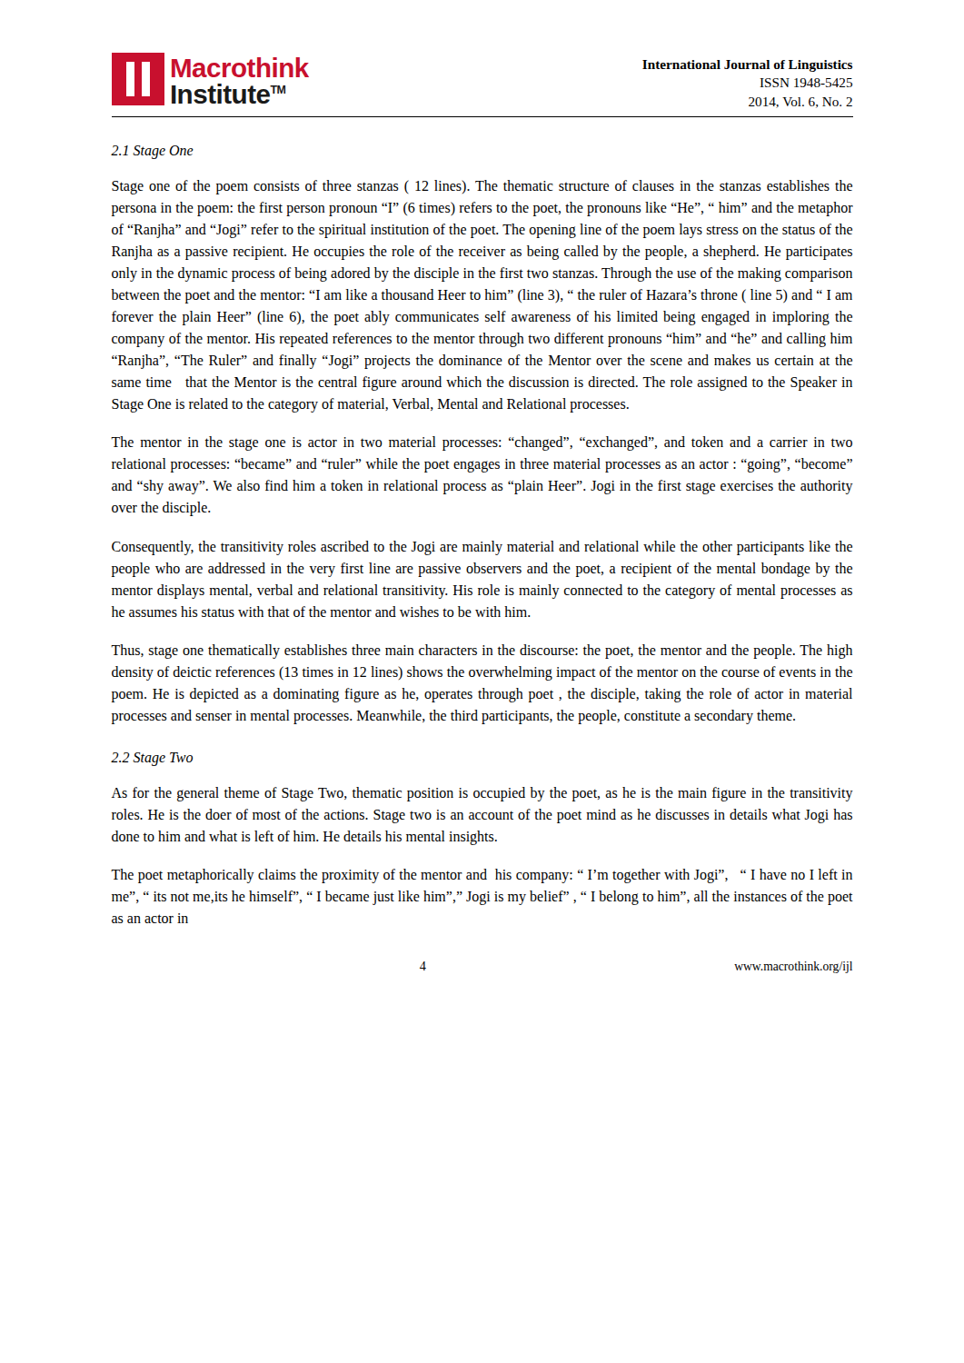Macrothink InstituteTM
International Journal of Linguistics
ISSN 1948-5425
2014, Vol. 6, No. 2
2.1 Stage One
Stage one of the poem consists of three stanzas ( 12 lines). The thematic structure of clauses in the stanzas establishes the persona in the poem: the first person pronoun “I” (6 times) refers to the poet, the pronouns like “He”, “ him” and the metaphor of “Ranjha” and “Jogi” refer to the spiritual institution of the poet. The opening line of the poem lays stress on the status of the Ranjha as a passive recipient. He occupies the role of the receiver as being called by the people, a shepherd. He participates only in the dynamic process of being adored by the disciple in the first two stanzas. Through the use of the making comparison between the poet and the mentor: “I am like a thousand Heer to him” (line 3), “ the ruler of Hazara’s throne ( line 5) and “ I am forever the plain Heer” (line 6), the poet ably communicates self awareness of his limited being engaged in imploring the company of the mentor. His repeated references to the mentor through two different pronouns “him” and “he” and calling him “Ranjha”, “The Ruler” and finally “Jogi” projects the dominance of the Mentor over the scene and makes us certain at the same time that the Mentor is the central figure around which the discussion is directed. The role assigned to the Speaker in Stage One is related to the category of material, Verbal, Mental and Relational processes.
The mentor in the stage one is actor in two material processes: “changed”, “exchanged”, and token and a carrier in two relational processes: “became” and “ruler” while the poet engages in three material processes as an actor : “going”, “become” and “shy away”. We also find him a token in relational process as “plain Heer”. Jogi in the first stage exercises the authority over the disciple.
Consequently, the transitivity roles ascribed to the Jogi are mainly material and relational while the other participants like the people who are addressed in the very first line are passive observers and the poet, a recipient of the mental bondage by the mentor displays mental, verbal and relational transitivity. His role is mainly connected to the category of mental processes as he assumes his status with that of the mentor and wishes to be with him.
Thus, stage one thematically establishes three main characters in the discourse: the poet, the mentor and the people. The high density of deictic references (13 times in 12 lines) shows the overwhelming impact of the mentor on the course of events in the poem. He is depicted as a dominating figure as he, operates through poet , the disciple, taking the role of actor in material processes and senser in mental processes. Meanwhile, the third participants, the people, constitute a secondary theme.
2.2 Stage Two
As for the general theme of Stage Two, thematic position is occupied by the poet, as he is the main figure in the transitivity roles. He is the doer of most of the actions. Stage two is an account of the poet mind as he discusses in details what Jogi has done to him and what is left of him. He details his mental insights.
The poet metaphorically claims the proximity of the mentor and his company: “ I’m together with Jogi”, “ I have no I left in me”, “ its not me,its he himself”, “ I became just like him”,” Jogi is my belief” , “ I belong to him”, all the instances of the poet as an actor in
4 www.macrothink.org/ijl